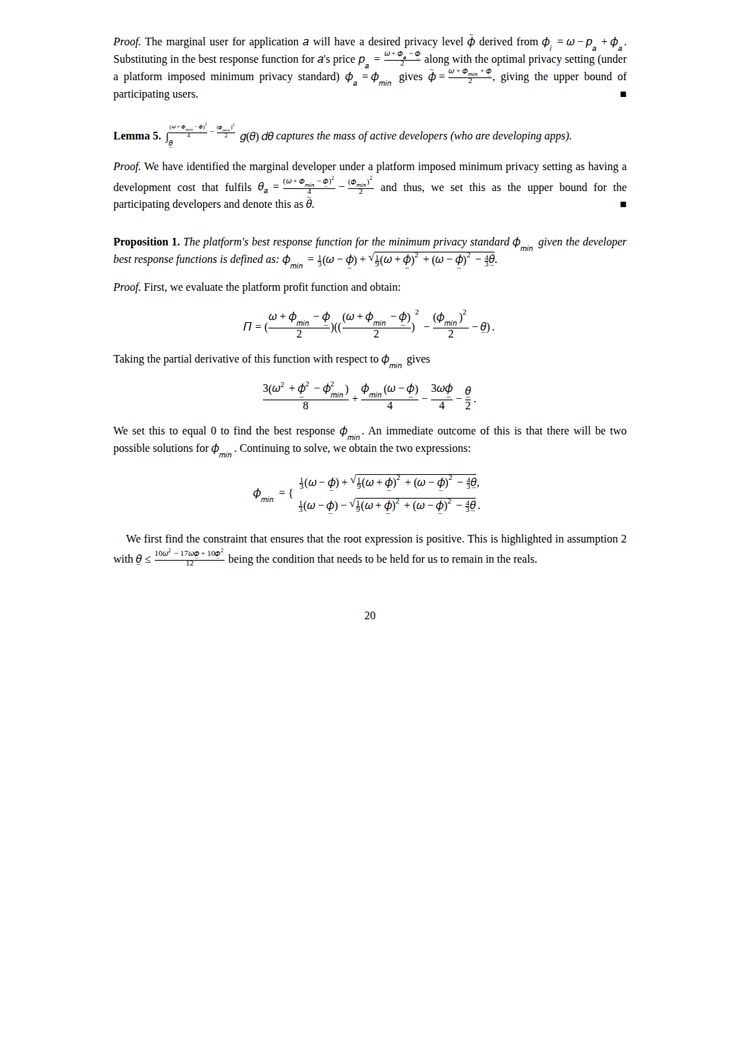Proof. The marginal user for application a will have a desired privacy level ϕ~ derived from ϕi=ω−pa+ϕa. Substituting in the best response function for a's price pa=ω+ϕa−ϕ_2 along with the optimal privacy setting (under a platform imposed minimum privacy standard) ϕa=ϕmin gives ϕ~=ω+ϕmin+ϕ_2, giving the upper bound of participating users. ■
Lemma 5. ∫θ_(ω+ϕmin−ϕ_)24−(ϕmin)22g(θ)dθ captures the mass of active developers (who are developing apps).
Proof. We have identified the marginal developer under a platform imposed minimum privacy setting as having a development cost that fulfils θa=(ω+ϕmin−ϕ_)24−(ϕmin)22 and thus, we set this as the upper bound for the participating developers and denote this as θ~. ■
Proposition 1. The platform's best response function for the minimum privacy standard ϕmin given the developer best response functions is defined as: ϕmin=13(ω−ϕ_)+19(ω+ϕ_)2+(ω−ϕ_)2−43θ_.
Proof. First, we evaluate the platform profit function and obtain:
Π= ( ω+ϕmin−ϕ_2 ) ( ((ω+ϕmin−ϕ_)2) 2 − (ϕmin)22 − θ_ ) .
Taking the partial derivative of this function with respect to ϕmin gives
3(ω2+ϕ_2−ϕmin2) 8 + ϕmin(ω−ϕ_) 4 − 3ωϕ_ 4 − θ_ 2 .
We set this to equal 0 to find the best response ϕmin. An immediate outcome of this is that there will be two possible solutions for ϕmin. Continuing to solve, we obtain the two expressions:
ϕmin = { 13(ω−ϕ_) + 19(ω+ϕ_)2+(ω−ϕ_)2−43θ_ , 13(ω−ϕ_) − 19(ω+ϕ_)2+(ω−ϕ_)2−43θ_ .
We first find the constraint that ensures that the root expression is positive. This is highlighted in assumption 2 with θ_≤10ω2−17ωϕ_+10ϕ_212 being the condition that needs to be held for us to remain in the reals.
20